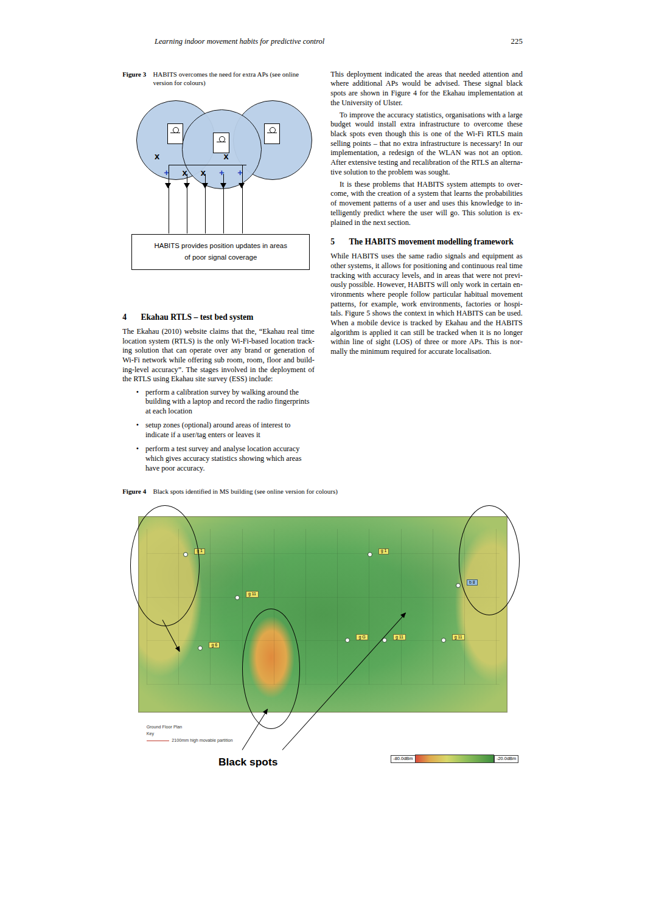Learning indoor movement habits for predictive control 225
Figure 3 HABITS overcomes the need for extra APs (see online version for colours)
x x x x + + +
HABITS provides position updates in areas
of poor signal coverage
4 Ekahau RTLS – test bed system
The Ekahau (2010) website claims that the, “Ekahau real time location system (RTLS) is the only Wi-Fi-based location tracking solution that can operate over any brand or generation of Wi-Fi network while offering sub room, room, floor and building-level accuracy”. The stages involved in the deployment of the RTLS using Ekahau site survey (ESS) include:
perform a calibration survey by walking around the building with a laptop and record the radio fingerprints at each location
setup zones (optional) around areas of interest to indicate if a user/tag enters or leaves it
perform a test survey and analyse location accuracy which gives accuracy statistics showing which areas have poor accuracy.
This deployment indicated the areas that needed attention and where additional APs would be advised. These signal black spots are shown in Figure 4 for the Ekahau implementation at the University of Ulster.
To improve the accuracy statistics, organisations with a large budget would install extra infrastructure to overcome these black spots even though this is one of the Wi-Fi RTLS main selling points – that no extra infrastructure is necessary! In our implementation, a redesign of the WLAN was not an option. After extensive testing and recalibration of the RTLS an alternative solution to the problem was sought.
It is these problems that HABITS system attempts to overcome, with the creation of a system that learns the probabilities of movement patterns of a user and uses this knowledge to intelligently predict where the user will go. This solution is explained in the next section.
5 The HABITS movement modelling framework
While HABITS uses the same radio signals and equipment as other systems, it allows for positioning and continuous real time tracking with accuracy levels, and in areas that were not previously possible. However, HABITS will only work in certain environments where people follow particular habitual movement patterns, for example, work environments, factories or hospitals. Figure 5 shows the context in which HABITS can be used. When a mobile device is tracked by Ekahau and the HABITS algorithm is applied it can still be tracked when it is no longer within line of sight (LOS) of three or more APs. This is normally the minimum required for accurate localisation.
Figure 4 Black spots identified in MS building (see online version for colours)
g 1 g 11 g 6 g G g 11 g 1 b 8 g 11
Ground Floor Plan
Key
2100mm high movable partition
Black spots
-80.0dBm -20.0dBm